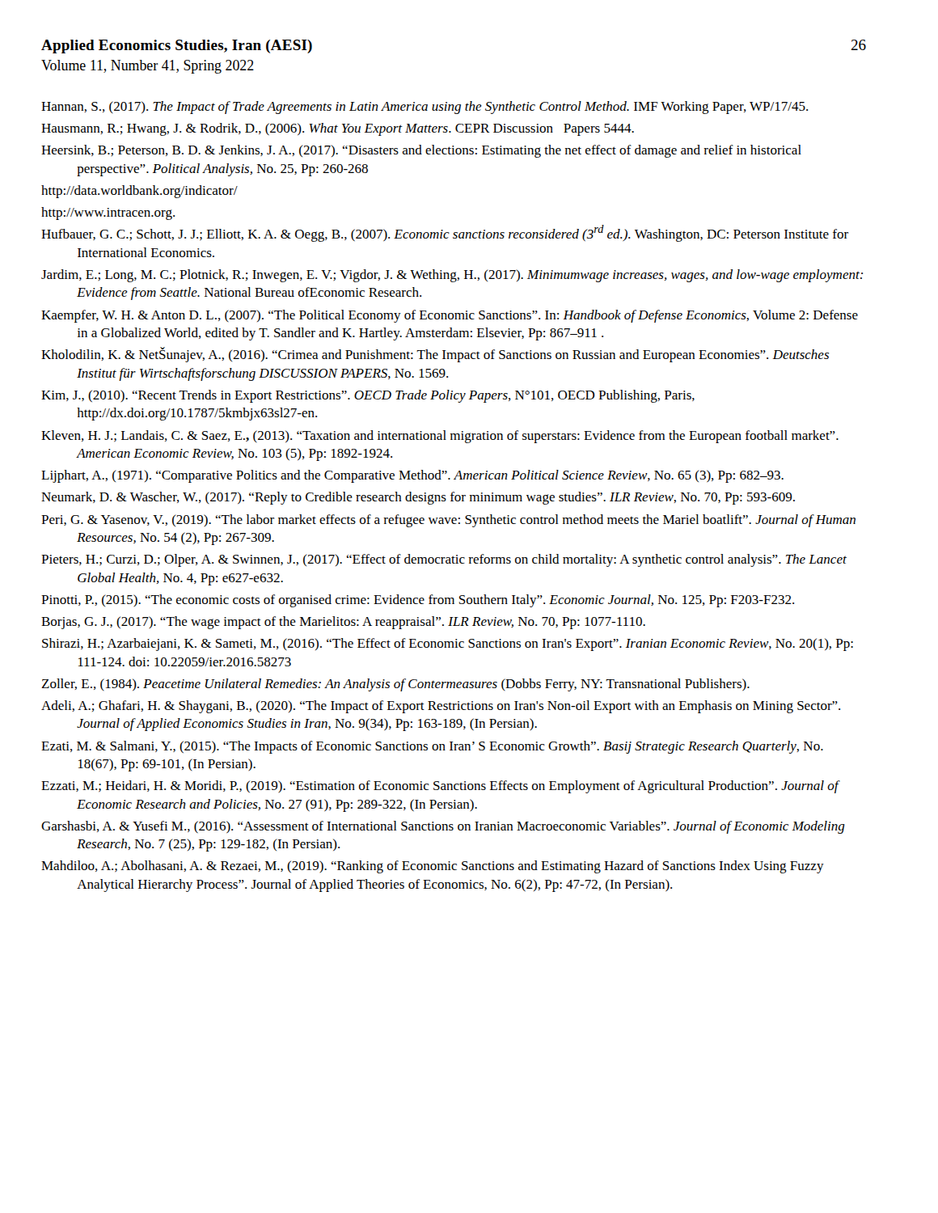Applied Economics Studies, Iran (AESI)
26
Volume 11, Number 41, Spring 2022
Hannan, S., (2017). The Impact of Trade Agreements in Latin America using the Synthetic Control Method. IMF Working Paper, WP/17/45.
Hausmann, R.; Hwang, J. & Rodrik, D., (2006). What You Export Matters. CEPR Discussion Papers 5444.
Heersink, B.; Peterson, B. D. & Jenkins, J. A., (2017). “Disasters and elections: Estimating the net effect of damage and relief in historical perspective”. Political Analysis, No. 25, Pp: 260-268
http://data.worldbank.org/indicator/
http://www.intracen.org.
Hufbauer, G. C.; Schott, J. J.; Elliott, K. A. & Oegg, B., (2007). Economic sanctions reconsidered (3rd ed.). Washington, DC: Peterson Institute for International Economics.
Jardim, E.; Long, M. C.; Plotnick, R.; Inwegen, E. V.; Vigdor, J. & Wething, H., (2017). Minimumwage increases, wages, and low-wage employment: Evidence from Seattle. National Bureau ofEconomic Research.
Kaempfer, W. H. & Anton D. L., (2007). “The Political Economy of Economic Sanctions”. In: Handbook of Defense Economics, Volume 2: Defense in a Globalized World, edited by T. Sandler and K. Hartley. Amsterdam: Elsevier, Pp: 867–911 .
Kholodilin, K. & NetŠunajev, A., (2016). “Crimea and Punishment: The Impact of Sanctions on Russian and European Economies”. Deutsches Institut für Wirtschaftsforschung DISCUSSION PAPERS, No. 1569.
Kim, J., (2010). “Recent Trends in Export Restrictions”. OECD Trade Policy Papers, N°101, OECD Publishing, Paris, http://dx.doi.org/10.1787/5kmbjx63sl27-en.
Kleven, H. J.; Landais, C. & Saez, E., (2013). “Taxation and international migration of superstars: Evidence from the European football market”. American Economic Review, No. 103 (5), Pp: 1892-1924.
Lijphart, A., (1971). “Comparative Politics and the Comparative Method”. American Political Science Review, No. 65 (3), Pp: 682–93.
Neumark, D. & Wascher, W., (2017). “Reply to Credible research designs for minimum wage studies”. ILR Review, No. 70, Pp: 593-609.
Peri, G. & Yasenov, V., (2019). “The labor market effects of a refugee wave: Synthetic control method meets the Mariel boatlift”. Journal of Human Resources, No. 54 (2), Pp: 267-309.
Pieters, H.; Curzi, D.; Olper, A. & Swinnen, J., (2017). “Effect of democratic reforms on child mortality: A synthetic control analysis”. The Lancet Global Health, No. 4, Pp: e627-e632.
Pinotti, P., (2015). “The economic costs of organised crime: Evidence from Southern Italy”. Economic Journal, No. 125, Pp: F203-F232.
Borjas, G. J., (2017). “The wage impact of the Marielitos: A reappraisal”. ILR Review, No. 70, Pp: 1077-1110.
Shirazi, H.; Azarbaiejani, K. & Sameti, M., (2016). “The Effect of Economic Sanctions on Iran's Export”. Iranian Economic Review, No. 20(1), Pp: 111-124. doi: 10.22059/ier.2016.58273
Zoller, E., (1984). Peacetime Unilateral Remedies: An Analysis of Contermeasures (Dobbs Ferry, NY: Transnational Publishers).
Adeli, A.; Ghafari, H. & Shaygani, B., (2020). “The Impact of Export Restrictions on Iran's Non-oil Export with an Emphasis on Mining Sector”. Journal of Applied Economics Studies in Iran, No. 9(34), Pp: 163-189, (In Persian).
Ezati, M. & Salmani, Y., (2015). “The Impacts of Economic Sanctions on Iran’ S Economic Growth”. Basij Strategic Research Quarterly, No. 18(67), Pp: 69-101, (In Persian).
Ezzati, M.; Heidari, H. & Moridi, P., (2019). “Estimation of Economic Sanctions Effects on Employment of Agricultural Production”. Journal of Economic Research and Policies, No. 27 (91), Pp: 289-322, (In Persian).
Garshasbi, A. & Yusefi M., (2016). “Assessment of International Sanctions on Iranian Macroeconomic Variables”. Journal of Economic Modeling Research, No. 7 (25), Pp: 129-182, (In Persian).
Mahdiloo, A.; Abolhasani, A. & Rezaei, M., (2019). “Ranking of Economic Sanctions and Estimating Hazard of Sanctions Index Using Fuzzy Analytical Hierarchy Process”. Journal of Applied Theories of Economics, No. 6(2), Pp: 47-72, (In Persian).